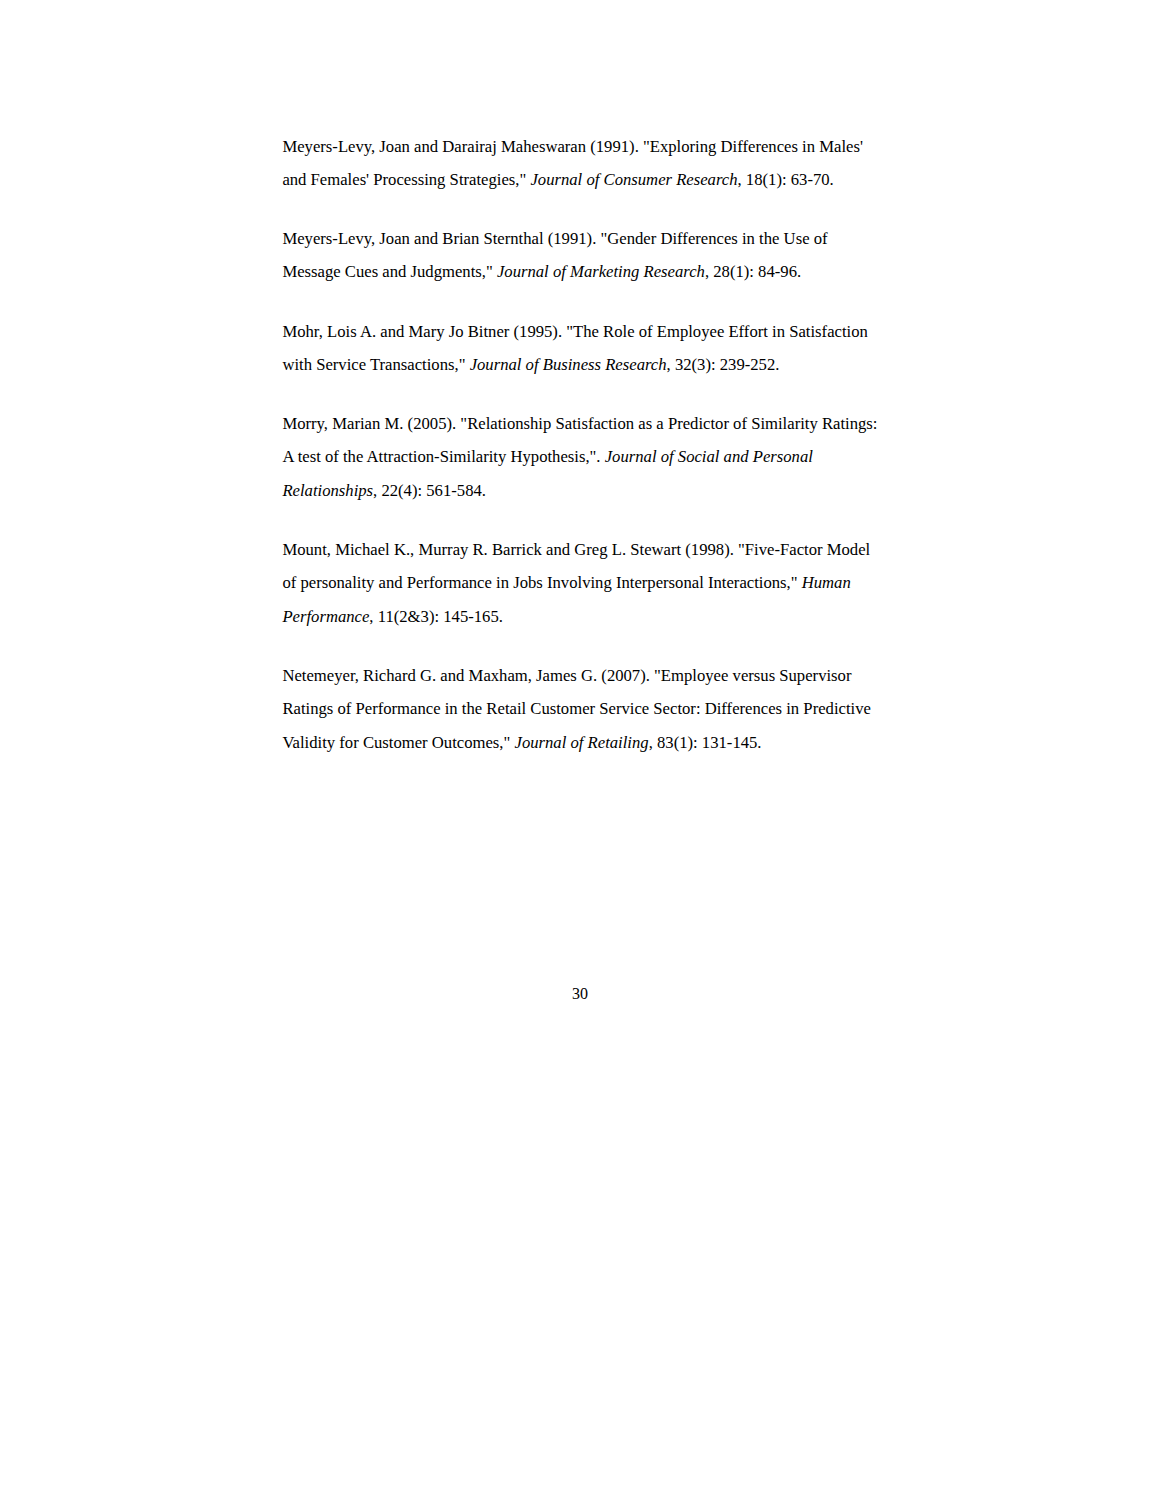Meyers-Levy, Joan and Darairaj Maheswaran (1991). "Exploring Differences in Males' and Females' Processing Strategies," Journal of Consumer Research, 18(1): 63-70.
Meyers-Levy, Joan and Brian Sternthal (1991). "Gender Differences in the Use of Message Cues and Judgments," Journal of Marketing Research, 28(1): 84-96.
Mohr, Lois A. and Mary Jo Bitner (1995). "The Role of Employee Effort in Satisfaction with Service Transactions," Journal of Business Research, 32(3): 239-252.
Morry, Marian M. (2005). "Relationship Satisfaction as a Predictor of Similarity Ratings: A test of the Attraction-Similarity Hypothesis,". Journal of Social and Personal Relationships, 22(4): 561-584.
Mount, Michael K., Murray R. Barrick and Greg L. Stewart (1998). "Five-Factor Model of personality and Performance in Jobs Involving Interpersonal Interactions," Human Performance, 11(2&3): 145-165.
Netemeyer, Richard G. and Maxham, James G. (2007). "Employee versus Supervisor Ratings of Performance in the Retail Customer Service Sector: Differences in Predictive Validity for Customer Outcomes," Journal of Retailing, 83(1): 131-145.
30